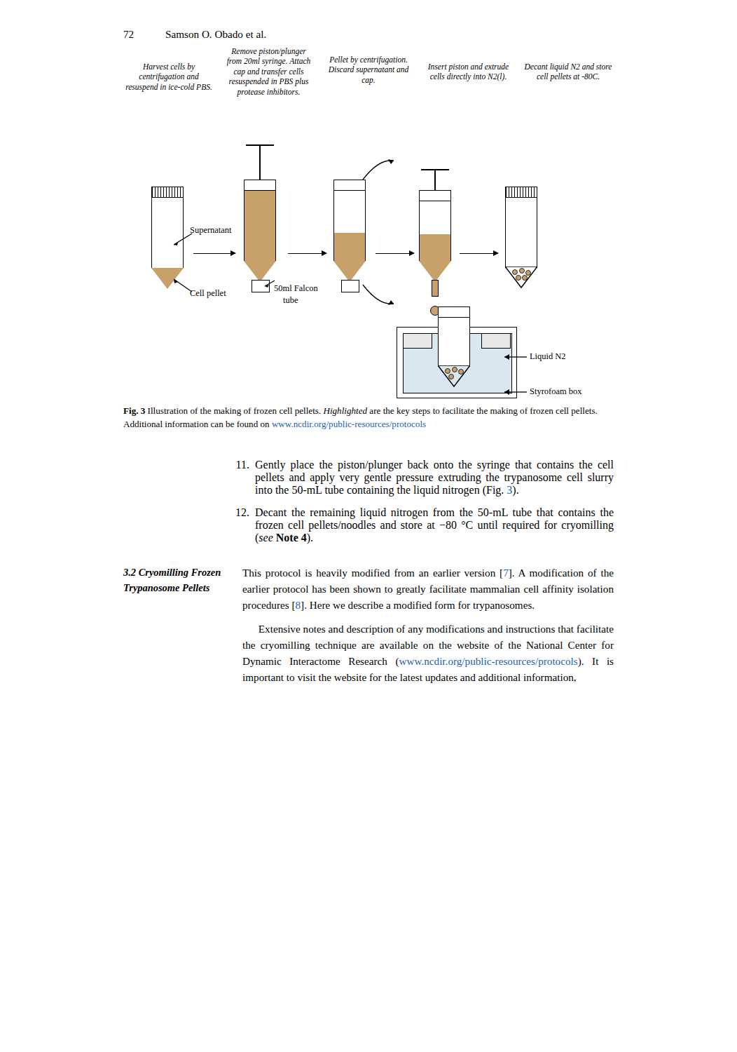72 Samson O. Obado et al.
Harvest cells by centrifugation and resuspend in ice-cold PBS.
Remove piston/plunger from 20ml syringe. Attach cap and transfer cells resuspended in PBS plus protease inhibitors.
Pellet by centrifugation. Discard supernatant and cap.
Insert piston and extrude cells directly into N2(l).
Decant liquid N2 and store cell pellets at -80C.
Supernatant
Cell pellet
50ml Falcon
tube
Liquid N2
Styrofoam box
Fig. 3 Illustration of the making of frozen cell pellets. Highlighted are the key steps to facilitate the making of frozen cell pellets. Additional information can be found on www.ncdir.org/public-resources/protocols
Gently place the piston/plunger back onto the syringe that contains the cell pellets and apply very gentle pressure extruding the trypanosome cell slurry into the 50-mL tube containing the liquid nitrogen (Fig. 3).
Decant the remaining liquid nitrogen from the 50-mL tube that contains the frozen cell pellets/noodles and store at −80 °C until required for cryomilling (see Note 4).
3.2 Cryomilling Frozen Trypanosome Pellets
This protocol is heavily modified from an earlier version [7]. A modification of the earlier protocol has been shown to greatly facilitate mammalian cell affinity isolation procedures [8]. Here we describe a modified form for trypanosomes.
Extensive notes and description of any modifications and instructions that facilitate the cryomilling technique are available on the website of the National Center for Dynamic Interactome Research (www.ncdir.org/public-resources/protocols). It is important to visit the website for the latest updates and additional information,